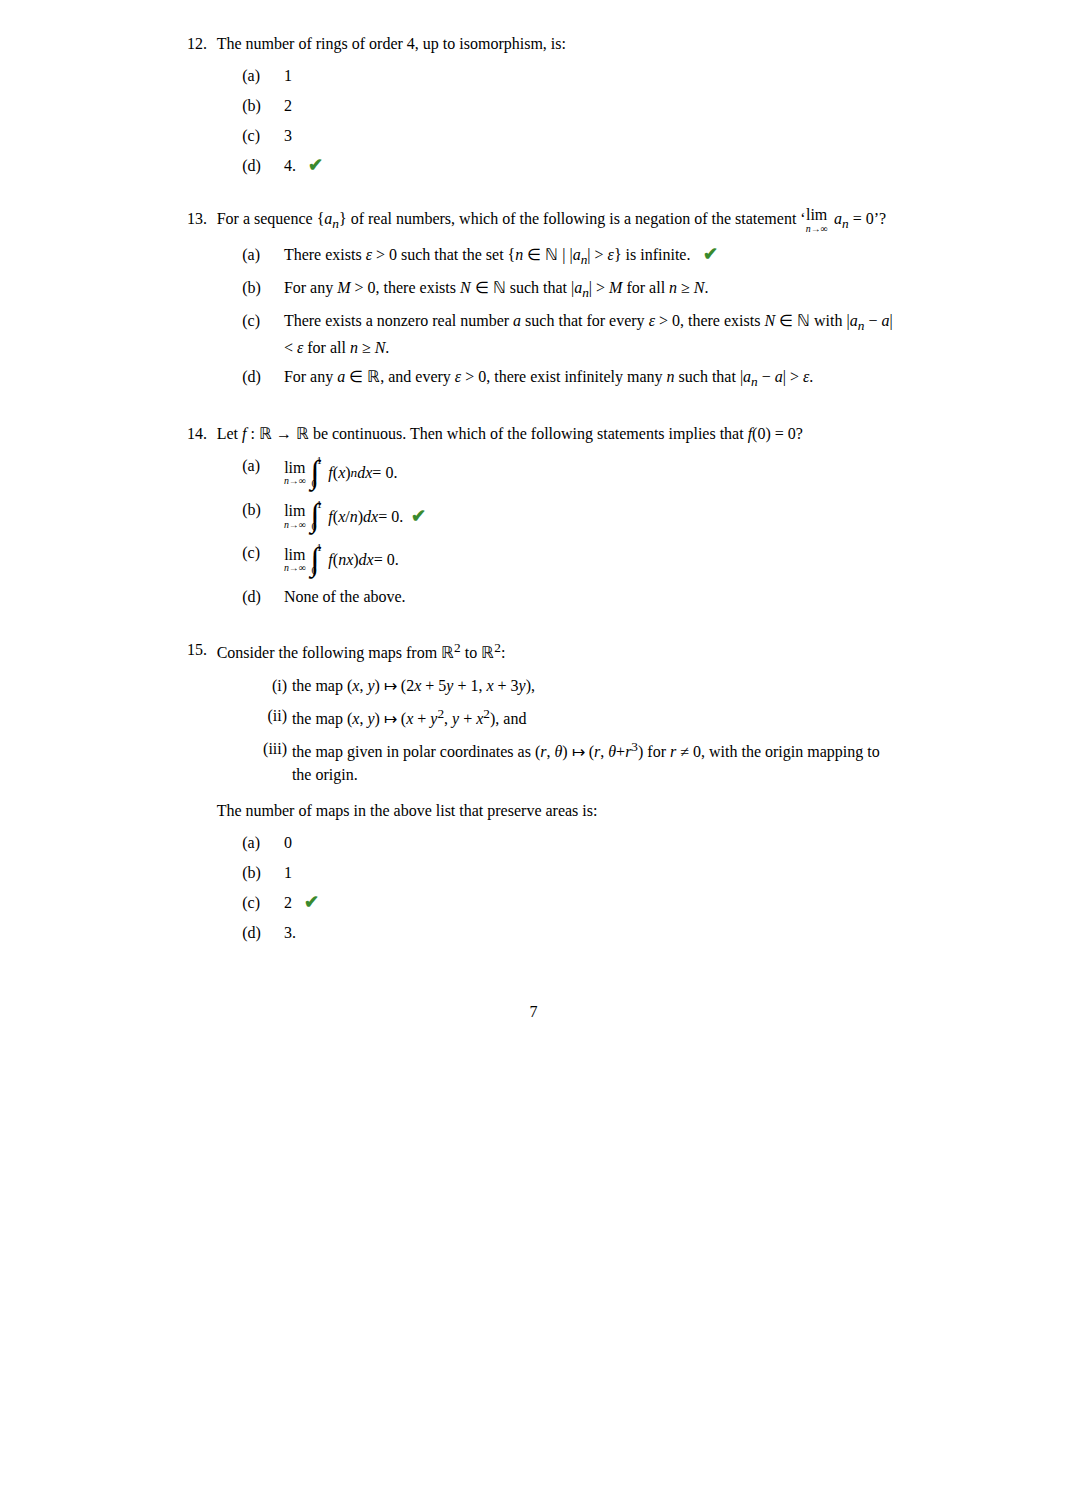The number of rings of order 4, up to isomorphism, is:
1
2
3
4. ✔
For a sequence {an} of real numbers, which of the following is a negation of the statement ‘lim n→∞ an = 0’?
There exists ε > 0 such that the set {n ∈ ℕ | |an| > ε} is infinite. ✔
For any M > 0, there exists N ∈ ℕ such that |an| > M for all n ≥ N.
There exists a nonzero real number a such that for every ε > 0, there exists N ∈ ℕ with |an − a| < ε for all n ≥ N.
For any a ∈ ℝ, and every ε > 0, there exist infinitely many n such that |an − a| > ε.
Let f : ℝ → ℝ be continuous. Then which of the following statements implies that f(0) = 0?
lim n→∞ 1∫0 f(x)n dx = 0.
lim n→∞ 1∫0 f(x/n) dx = 0. ✔
lim n→∞ 1∫0 f(nx) dx = 0.
None of the above.
Consider the following maps from ℝ2 to ℝ2:
the map (x, y) ↦ (2x + 5y + 1, x + 3y),
the map (x, y) ↦ (x + y2, y + x2), and
the map given in polar coordinates as (r, θ) ↦ (r, θ+r3) for r ≠ 0, with the origin mapping to the origin.
The number of maps in the above list that preserve areas is:
0
1
2 ✔
3.
7